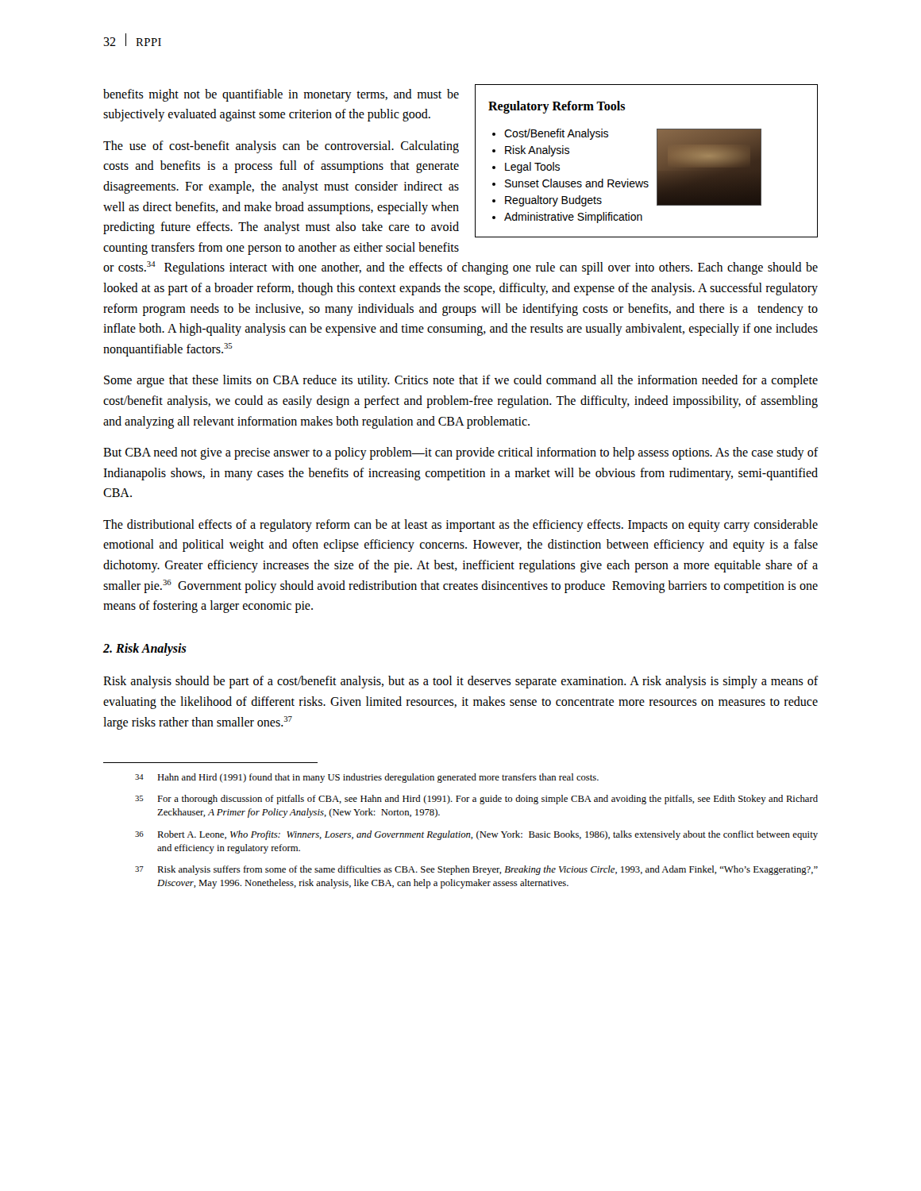32 RPPI
Regulatory Reform Tools
Cost/Benefit Analysis
Risk Analysis
Legal Tools
Sunset Clauses and Reviews
Regualtory Budgets
Administrative Simplification
benefits might not be quantifiable in monetary terms, and must be subjectively evaluated against some criterion of the public good.
The use of cost-benefit analysis can be controversial. Calculating costs and benefits is a process full of assumptions that generate disagreements. For example, the analyst must consider indirect as well as direct benefits, and make broad assumptions, especially when predicting future effects. The analyst must also take care to avoid counting transfers from one person to another as either social benefits or costs.34 Regulations interact with one another, and the effects of changing one rule can spill over into others. Each change should be looked at as part of a broader reform, though this context expands the scope, difficulty, and expense of the analysis. A successful regulatory reform program needs to be inclusive, so many individuals and groups will be identifying costs or benefits, and there is a tendency to inflate both. A high-quality analysis can be expensive and time consuming, and the results are usually ambivalent, especially if one includes nonquantifiable factors.35
Some argue that these limits on CBA reduce its utility. Critics note that if we could command all the information needed for a complete cost/benefit analysis, we could as easily design a perfect and problem-free regulation. The difficulty, indeed impossibility, of assembling and analyzing all relevant information makes both regulation and CBA problematic.
But CBA need not give a precise answer to a policy problem—it can provide critical information to help assess options. As the case study of Indianapolis shows, in many cases the benefits of increasing competition in a market will be obvious from rudimentary, semi-quantified CBA.
The distributional effects of a regulatory reform can be at least as important as the efficiency effects. Impacts on equity carry considerable emotional and political weight and often eclipse efficiency concerns. However, the distinction between efficiency and equity is a false dichotomy. Greater efficiency increases the size of the pie. At best, inefficient regulations give each person a more equitable share of a smaller pie.36 Government policy should avoid redistribution that creates disincentives to produce Removing barriers to competition is one means of fostering a larger economic pie.
2. Risk Analysis
Risk analysis should be part of a cost/benefit analysis, but as a tool it deserves separate examination. A risk analysis is simply a means of evaluating the likelihood of different risks. Given limited resources, it makes sense to concentrate more resources on measures to reduce large risks rather than smaller ones.37
34 Hahn and Hird (1991) found that in many US industries deregulation generated more transfers than real costs.
35 For a thorough discussion of pitfalls of CBA, see Hahn and Hird (1991). For a guide to doing simple CBA and avoiding the pitfalls, see Edith Stokey and Richard Zeckhauser, A Primer for Policy Analysis, (New York: Norton, 1978).
36 Robert A. Leone, Who Profits: Winners, Losers, and Government Regulation, (New York: Basic Books, 1986), talks extensively about the conflict between equity and efficiency in regulatory reform.
37 Risk analysis suffers from some of the same difficulties as CBA. See Stephen Breyer, Breaking the Vicious Circle, 1993, and Adam Finkel, “Who’s Exaggerating?,” Discover, May 1996. Nonetheless, risk analysis, like CBA, can help a policymaker assess alternatives.